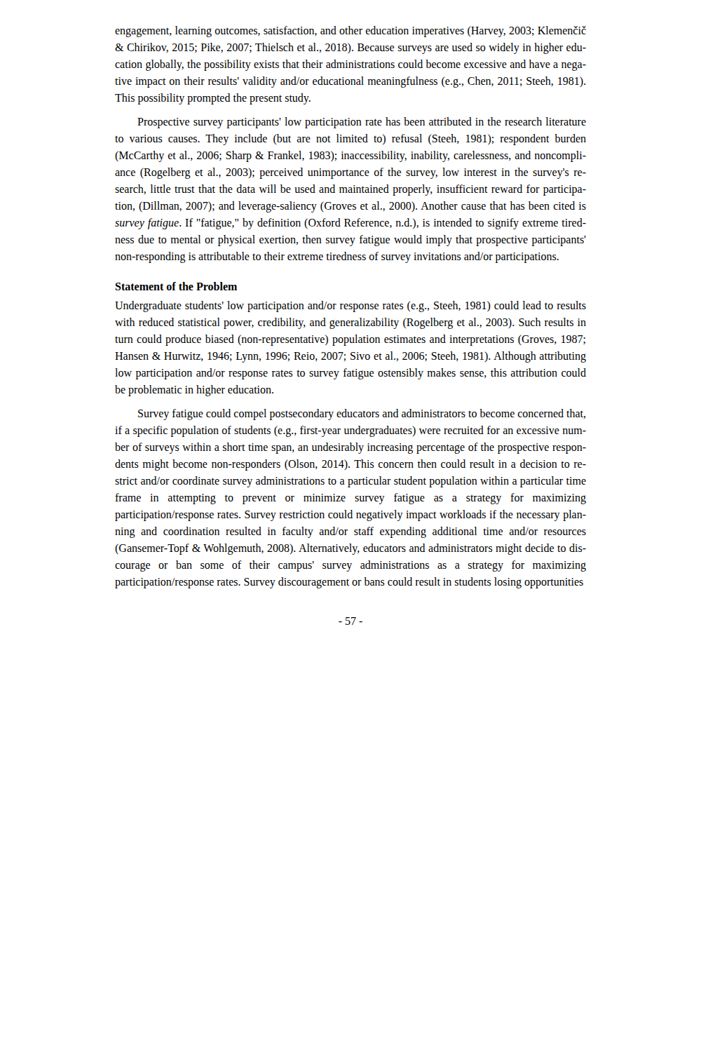engagement, learning outcomes, satisfaction, and other education imperatives (Harvey, 2003; Klemenčič & Chirikov, 2015; Pike, 2007; Thielsch et al., 2018). Because surveys are used so widely in higher education globally, the possibility exists that their administrations could become excessive and have a negative impact on their results' validity and/or educational meaningfulness (e.g., Chen, 2011; Steeh, 1981). This possibility prompted the present study.
Prospective survey participants' low participation rate has been attributed in the research literature to various causes. They include (but are not limited to) refusal (Steeh, 1981); respondent burden (McCarthy et al., 2006; Sharp & Frankel, 1983); inaccessibility, inability, carelessness, and noncompliance (Rogelberg et al., 2003); perceived unimportance of the survey, low interest in the survey's research, little trust that the data will be used and maintained properly, insufficient reward for participation, (Dillman, 2007); and leverage-saliency (Groves et al., 2000). Another cause that has been cited is survey fatigue. If "fatigue," by definition (Oxford Reference, n.d.), is intended to signify extreme tiredness due to mental or physical exertion, then survey fatigue would imply that prospective participants' non-responding is attributable to their extreme tiredness of survey invitations and/or participations.
Statement of the Problem
Undergraduate students' low participation and/or response rates (e.g., Steeh, 1981) could lead to results with reduced statistical power, credibility, and generalizability (Rogelberg et al., 2003). Such results in turn could produce biased (non-representative) population estimates and interpretations (Groves, 1987; Hansen & Hurwitz, 1946; Lynn, 1996; Reio, 2007; Sivo et al., 2006; Steeh, 1981). Although attributing low participation and/or response rates to survey fatigue ostensibly makes sense, this attribution could be problematic in higher education.
Survey fatigue could compel postsecondary educators and administrators to become concerned that, if a specific population of students (e.g., first-year undergraduates) were recruited for an excessive number of surveys within a short time span, an undesirably increasing percentage of the prospective respondents might become non-responders (Olson, 2014). This concern then could result in a decision to restrict and/or coordinate survey administrations to a particular student population within a particular time frame in attempting to prevent or minimize survey fatigue as a strategy for maximizing participation/response rates. Survey restriction could negatively impact workloads if the necessary planning and coordination resulted in faculty and/or staff expending additional time and/or resources (Gansemer-Topf & Wohlgemuth, 2008). Alternatively, educators and administrators might decide to discourage or ban some of their campus' survey administrations as a strategy for maximizing participation/response rates. Survey discouragement or bans could result in students losing opportunities
- 57 -